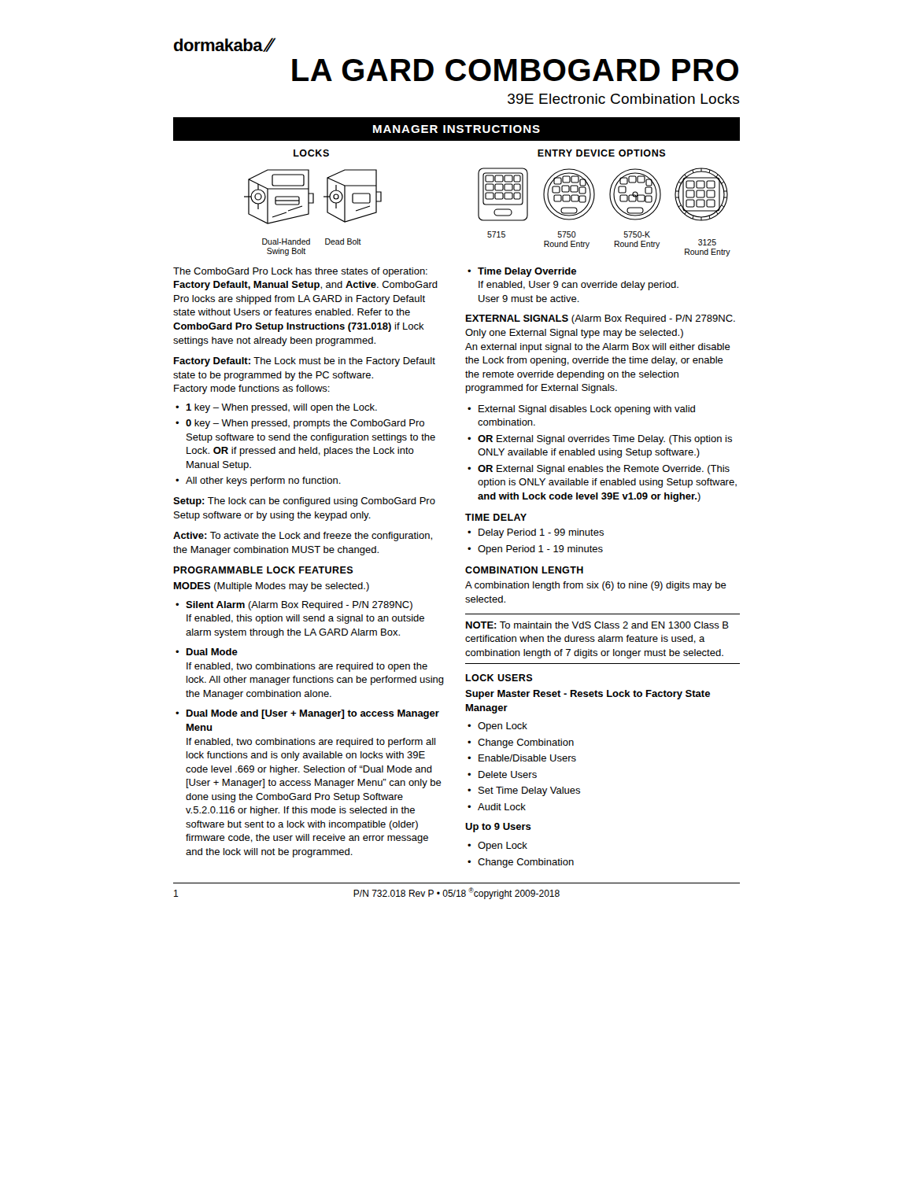dormakaba⫽
LA GARD COMBOGARD PRO
39E Electronic Combination Locks
MANAGER INSTRUCTIONS
LOCKS
Dual-Handed
Swing Bolt
Dead Bolt
ENTRY DEVICE OPTIONS
5715
5750
Round Entry
5750-K
Round Entry
3125
Round Entry
The ComboGard Pro Lock has three states of operation: Factory Default, Manual Setup, and Active. ComboGard Pro locks are shipped from LA GARD in Factory Default state without Users or features enabled. Refer to the ComboGard Pro Setup Instructions (731.018) if Lock settings have not already been programmed.
Factory Default: The Lock must be in the Factory Default state to be programmed by the PC software.
Factory mode functions as follows:
1 key – When pressed, will open the Lock.
0 key – When pressed, prompts the ComboGard Pro Setup software to send the configuration settings to the Lock. OR if pressed and held, places the Lock into Manual Setup.
All other keys perform no function.
Setup: The lock can be configured using ComboGard Pro Setup software or by using the keypad only.
Active: To activate the Lock and freeze the configuration, the Manager combination MUST be changed.
PROGRAMMABLE LOCK FEATURES
MODES (Multiple Modes may be selected.)
Silent Alarm (Alarm Box Required - P/N 2789NC)
If enabled, this option will send a signal to an outside alarm system through the LA GARD Alarm Box.
Dual Mode
If enabled, two combinations are required to open the lock. All other manager functions can be performed using the Manager combination alone.
Dual Mode and [User + Manager] to access Manager Menu
If enabled, two combinations are required to perform all lock functions and is only available on locks with 39E code level .669 or higher. Selection of “Dual Mode and [User + Manager] to access Manager Menu” can only be done using the ComboGard Pro Setup Software v.5.2.0.116 or higher. If this mode is selected in the software but sent to a lock with incompatible (older) firmware code, the user will receive an error message and the lock will not be programmed.
Time Delay Override
If enabled, User 9 can override delay period.
User 9 must be active.
EXTERNAL SIGNALS (Alarm Box Required - P/N 2789NC. Only one External Signal type may be selected.)
An external input signal to the Alarm Box will either disable the Lock from opening, override the time delay, or enable the remote override depending on the selection programmed for External Signals.
External Signal disables Lock opening with valid combination.
OR External Signal overrides Time Delay. (This option is ONLY available if enabled using Setup software.)
OR External Signal enables the Remote Override. (This option is ONLY available if enabled using Setup software, and with Lock code level 39E v1.09 or higher.)
TIME DELAY
Delay Period 1 - 99 minutes
Open Period 1 - 19 minutes
COMBINATION LENGTH
A combination length from six (6) to nine (9) digits may be selected.
NOTE: To maintain the VdS Class 2 and EN 1300 Class B certification when the duress alarm feature is used, a combination length of 7 digits or longer must be selected.
LOCK USERS
Super Master Reset - Resets Lock to Factory State
Manager
Open Lock
Change Combination
Enable/Disable Users
Delete Users
Set Time Delay Values
Audit Lock
Up to 9 Users
Open Lock
Change Combination
1
P/N 732.018 Rev P • 05/18 ®copyright 2009-2018